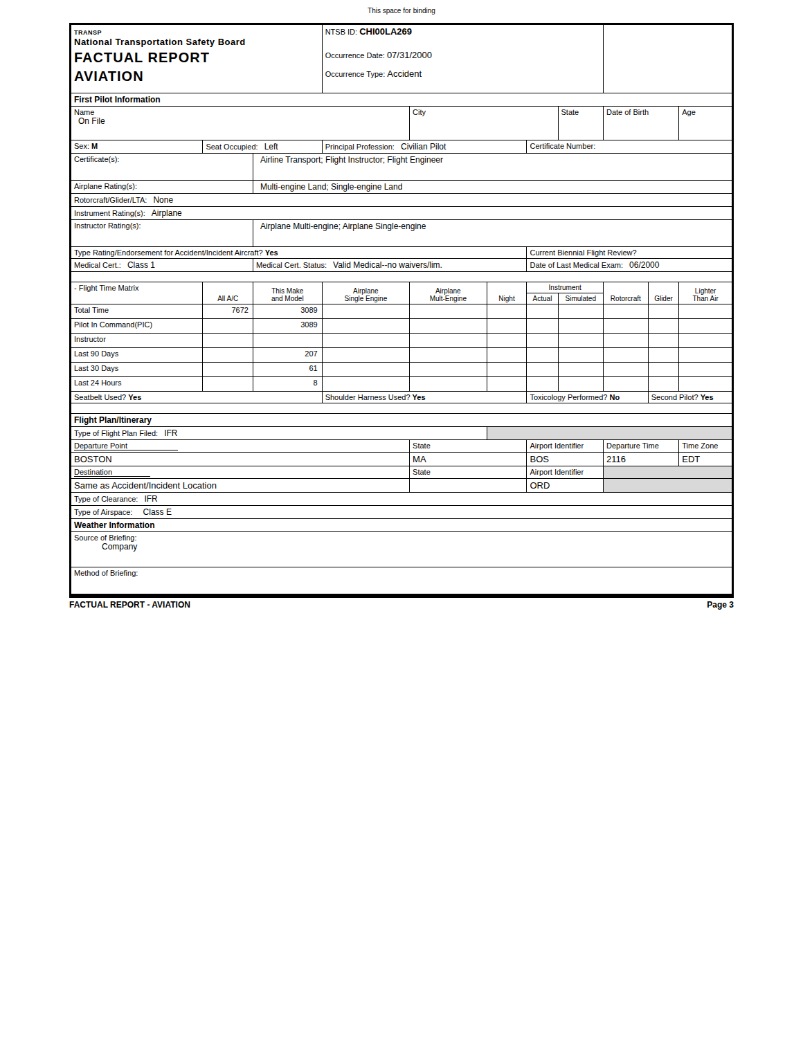This space for binding
| TRANSP National Transportation Safety Board | NTSB ID: CHI00LA269 | |
| FACTUAL REPORT | Occurrence Date: 07/31/2000 | |
| AVIATION | Occurrence Type: Accident | |
| First Pilot Information |
| Name On File | City | State | Date of Birth | Age |
| Sex: M | Seat Occupied: Left | Principal Profession: Civilian Pilot | Certificate Number: |
| Certificate(s): | Airline Transport; Flight Instructor; Flight Engineer |
| Airplane Rating(s): | Multi-engine Land; Single-engine Land |
| Rotorcraft/Glider/LTA: None |
| Instrument Rating(s): Airplane |
| Instructor Rating(s): | Airplane Multi-engine; Airplane Single-engine |
| Type Rating/Endorsement for Accident/Incident Aircraft? Yes | Current Biennial Flight Review? |
| Medical Cert.: Class 1 | Medical Cert. Status: Valid Medical--no waivers/lim. | Date of Last Medical Exam: 06/2000 |
| - Flight Time Matrix | All A/C | This Make and Model | Airplane Single Engine | Airplane Mult-Engine | Night | Instrument | Rotorcraft | Glider | Lighter Than Air |
| Actual | Simulated |
| Total Time | 7672 | 3089 | | | | | | | | |
| Pilot In Command(PIC) | | 3089 | | | | | | | | |
| Instructor | | | | | | | | | | |
| Last 90 Days | | 207 | | | | | | | | |
| Last 30 Days | | 61 | | | | | | | | |
| Last 24 Hours | | 8 | | | | | | | | |
| Seatbelt Used? Yes | Shoulder Harness Used? Yes | Toxicology Performed? No | Second Pilot? Yes |
| Flight Plan/Itinerary |
| Type of Flight Plan Filed: IFR | |
| Departure Point | State | Airport Identifier | Departure Time | Time Zone |
| BOSTON | MA | BOS | 2116 | EDT |
| Destination | State | Airport Identifier | |
| Same as Accident/Incident Location | | ORD | |
| Type of Clearance: IFR |
| Type of Airspace: Class E |
| Weather Information |
| Source of Briefing: Company |
| Method of Briefing: |
FACTUAL REPORT - AVIATION Page 3